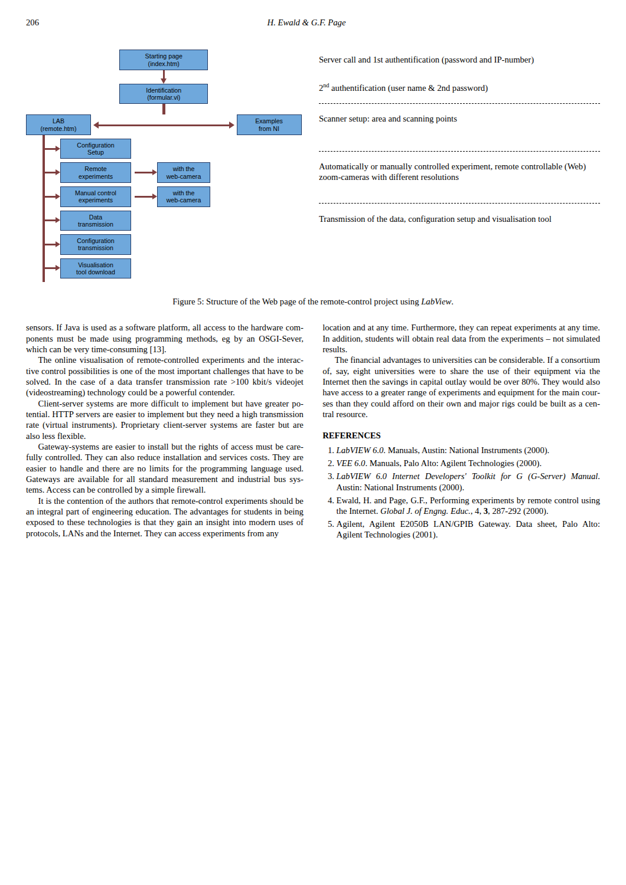206 H. Ewald & G.F. Page
Starting page
(index.htm)
Identification
(formular.vi)
LAB
(remote.htm)
Examples
from NI
Configuration
Setup
Remote
experiments
with the
web-camera
Manual control
experiments
with the
web-camera
Data
transmission
Configuration
transmission
Visualisation
tool download
Server call and 1st authentification (password and IP-number)
2nd authentification (user name & 2nd password)
Scanner setup: area and scanning points
Automatically or manually controlled experiment, remote controllable (Web) zoom-cameras with different resolutions
Transmission of the data, configuration setup and visualisation tool
Figure 5: Structure of the Web page of the remote-control project using LabView.
sensors. If Java is used as a software platform, all access to the hardware components must be made using programming methods, eg by an OSGI-Sever, which can be very time-consuming [13].
The online visualisation of remote-controlled experiments and the interactive control possibilities is one of the most important challenges that have to be solved. In the case of a data transfer transmission rate >100 kbit/s videojet (videostreaming) technology could be a powerful contender.
Client-server systems are more difficult to implement but have greater potential. HTTP servers are easier to implement but they need a high transmission rate (virtual instruments). Proprietary client-server systems are faster but are also less flexible.
Gateway-systems are easier to install but the rights of access must be carefully controlled. They can also reduce installation and services costs. They are easier to handle and there are no limits for the programming language used. Gateways are available for all standard measurement and industrial bus systems. Access can be controlled by a simple firewall.
It is the contention of the authors that remote-control experiments should be an integral part of engineering education. The advantages for students in being exposed to these technologies is that they gain an insight into modern uses of protocols, LANs and the Internet. They can access experiments from any
location and at any time. Furthermore, they can repeat experiments at any time. In addition, students will obtain real data from the experiments – not simulated results.
The financial advantages to universities can be considerable. If a consortium of, say, eight universities were to share the use of their equipment via the Internet then the savings in capital outlay would be over 80%. They would also have access to a greater range of experiments and equipment for the main courses than they could afford on their own and major rigs could be built as a central resource.
REFERENCES
LabVIEW 6.0. Manuals, Austin: National Instruments (2000).
VEE 6.0. Manuals, Palo Alto: Agilent Technologies (2000).
LabVIEW 6.0 Internet Developers' Toolkit for G (G-Server) Manual. Austin: National Instruments (2000).
Ewald, H. and Page, G.F., Performing experiments by remote control using the Internet. Global J. of Engng. Educ., 4, 3, 287-292 (2000).
Agilent, Agilent E2050B LAN/GPIB Gateway. Data sheet, Palo Alto: Agilent Technologies (2001).